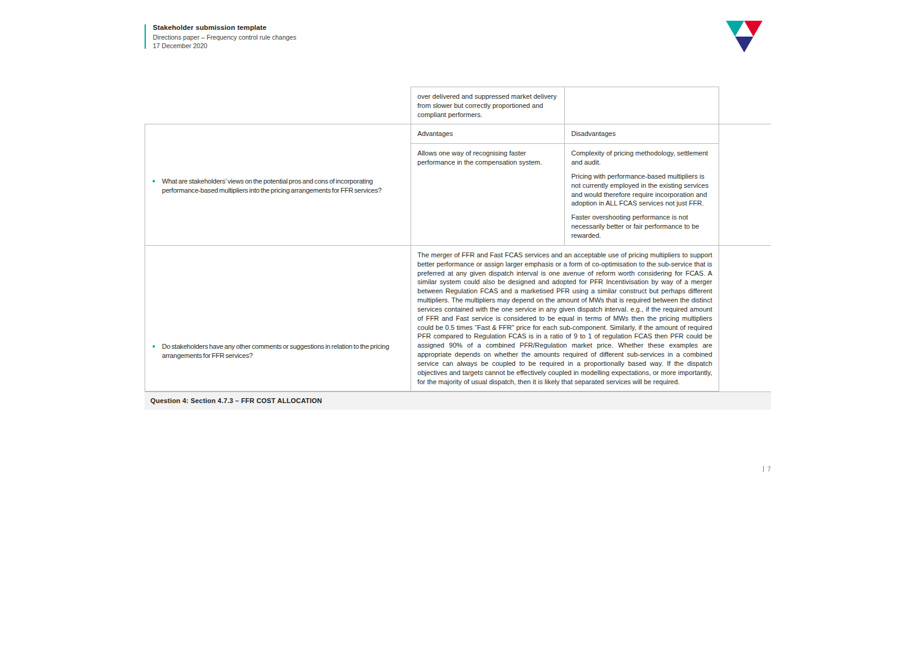Stakeholder submission template
Directions paper – Frequency control rule changes
17 December 2020
| | over delivered and suppressed market delivery from slower but correctly proportioned and compliant performers. | | |
| What are stakeholders’ views on the potential pros and cons of incorporating performance-based multipliers into the pricing arrangements for FFR services? | Advantages | Disadvantages | |
| Allows one way of recognising faster performance in the compensation system. | Complexity of pricing methodology, settlement and audit. Pricing with performance-based multipliers is not currently employed in the existing services and would therefore require incorporation and adoption in ALL FCAS services not just FFR. Faster overshooting performance is not necessarily better or fair performance to be rewarded. |
| Do stakeholders have any other comments or suggestions in relation to the pricing arrangements for FFR services? | The merger of FFR and Fast FCAS services and an acceptable use of pricing multipliers to support better performance or assign larger emphasis or a form of co-optimisation to the sub-service that is preferred at any given dispatch interval is one avenue of reform worth considering for FCAS. A similar system could also be designed and adopted for PFR Incentivisation by way of a merger between Regulation FCAS and a marketised PFR using a similar construct but perhaps different multipliers. The multipliers may depend on the amount of MWs that is required between the distinct services contained with the one service in any given dispatch interval. e.g., if the required amount of FFR and Fast service is considered to be equal in terms of MWs then the pricing multipliers could be 0.5 times “Fast & FFR” price for each sub-component. Similarly, if the amount of required PFR compared to Regulation FCAS is in a ratio of 9 to 1 of regulation FCAS then PFR could be assigned 90% of a combined PFR/Regulation market price. Whether these examples are appropriate depends on whether the amounts required of different sub-services in a combined service can always be coupled to be required in a proportionally based way. If the dispatch objectives and targets cannot be effectively coupled in modelling expectations, or more importantly, for the majority of usual dispatch, then it is likely that separated services will be required. | |
Question 4: Section 4.7.3 – FFR COST ALLOCATION
7